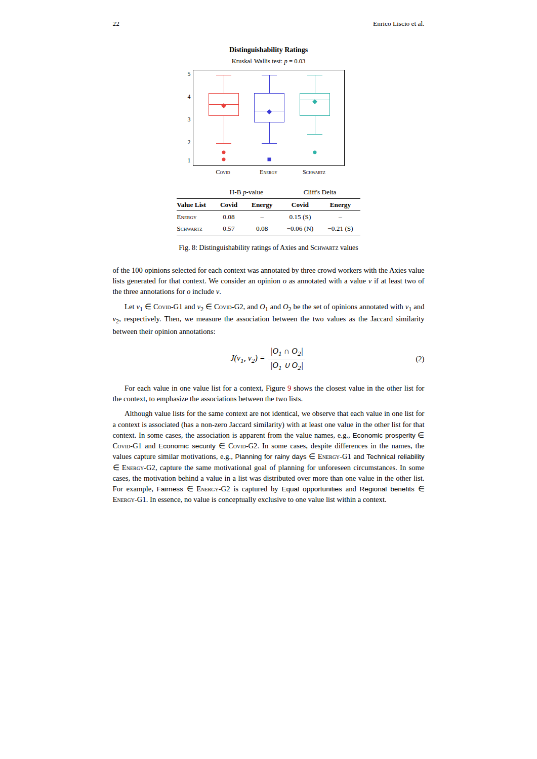22 Enrico Liscio et al.
Distinguishability Ratings
Kruskal-Wallis test: p = 0.03
Distinguishability rating
5 4 3 2 1
Covid Energy Schwartz
| | H-B p -value | Cliff's Delta |
| Value List | Covid | Energy | Covid | Energy |
| Energy | 0.08 | – | 0.15 (S) | – |
| Schwartz | 0.57 | 0.08 | −0.06 (N) | −0.21 (S) |
Fig. 8: Distinguishability ratings of Axies and Schwartz values
of the 100 opinions selected for each context was annotated by three crowd workers with the Axies value lists generated for that context. We consider an opinion o as annotated with a value v if at least two of the three annotations for o include v.
Let v1 ∈ Covid-G1 and v2 ∈ Covid-G2, and O1 and O2 be the set of opinions annotated with v1 and v2, respectively. Then, we measure the association between the two values as the Jaccard similarity between their opinion annotations:
J(v1, v2) = |O1 ∩ O2| |O1 ∪ O2| (2)
For each value in one value list for a context, Figure 9 shows the closest value in the other list for the context, to emphasize the associations between the two lists.
Although value lists for the same context are not identical, we observe that each value in one list for a context is associated (has a non-zero Jaccard similarity) with at least one value in the other list for that context. In some cases, the association is apparent from the value names, e.g., Economic prosperity ∈ Covid-G1 and Economic security ∈ Covid-G2. In some cases, despite differences in the names, the values capture similar motivations, e.g., Planning for rainy days ∈ Energy-G1 and Technical reliability ∈ Energy-G2, capture the same motivational goal of planning for unforeseen circumstances. In some cases, the motivation behind a value in a list was distributed over more than one value in the other list. For example, Fairness ∈ Energy-G2 is captured by Equal opportunities and Regional benefits ∈ Energy-G1. In essence, no value is conceptually exclusive to one value list within a context.